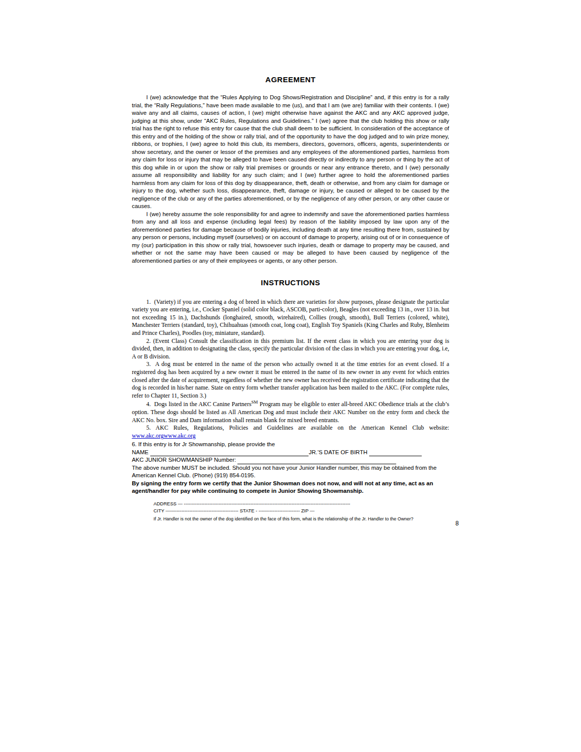AGREEMENT
I (we) acknowledge that the “Rules Applying to Dog Shows/Registration and Discipline” and, if this entry is for a rally trial, the “Rally Regulations,” have been made available to me (us), and that I am (we are) familiar with their contents. I (we) waive any and all claims, causes of action, I (we) might otherwise have against the AKC and any AKC approved judge, judging at this show, under “AKC Rules, Regulations and Guidelines.” I (we) agree that the club holding this show or rally trial has the right to refuse this entry for cause that the club shall deem to be sufficient. In consideration of the acceptance of this entry and of the holding of the show or rally trial, and of the opportunity to have the dog judged and to win prize money, ribbons, or trophies, I (we) agree to hold this club, its members, directors, governors, officers, agents, superintendents or show secretary, and the owner or lessor of the premises and any employees of the aforementioned parties, harmless from any claim for loss or injury that may be alleged to have been caused directly or indirectly to any person or thing by the act of this dog while in or upon the show or rally trial premises or grounds or near any entrance thereto, and I (we) personally assume all responsibility and liability for any such claim; and I (we) further agree to hold the aforementioned parties harmless from any claim for loss of this dog by disappearance, theft, death or otherwise, and from any claim for damage or injury to the dog, whether such loss, disappearance, theft, damage or injury, be caused or alleged to be caused by the negligence of the club or any of the parties aforementioned, or by the negligence of any other person, or any other cause or causes.
I (we) hereby assume the sole responsibility for and agree to indemnify and save the aforementioned parties harmless from any and all loss and expense (including legal fees) by reason of the liability imposed by law upon any of the aforementioned parties for damage because of bodily injuries, including death at any time resulting there from, sustained by any person or persons, including myself (ourselves) or on account of damage to property, arising out of or in consequence of my (our) participation in this show or rally trial, howsoever such injuries, death or damage to property may be caused, and whether or not the same may have been caused or may be alleged to have been caused by negligence of the aforementioned parties or any of their employees or agents, or any other person.
INSTRUCTIONS
1. (Variety) if you are entering a dog of breed in which there are varieties for show purposes, please designate the particular variety you are entering, i.e., Cocker Spaniel (solid color black, ASCOB, parti-color), Beagles (not exceeding 13 in., over 13 in. but not exceeding 15 in.), Dachshunds (longhaired, smooth, wirehaired), Collies (rough, smooth), Bull Terriers (colored, white), Manchester Terriers (standard, toy), Chihuahuas (smooth coat, long coat), English Toy Spaniels (King Charles and Ruby, Blenheim and Prince Charles), Poodles (toy, miniature, standard).
2. (Event Class) Consult the classification in this premium list. If the event class in which you are entering your dog is divided, then, in addition to designating the class, specify the particular division of the class in which you are entering your dog, i.e, A or B division.
3. A dog must be entered in the name of the person who actually owned it at the time entries for an event closed. If a registered dog has been acquired by a new owner it must be entered in the name of its new owner in any event for which entries closed after the date of acquirement, regardless of whether the new owner has received the registration certificate indicating that the dog is recorded in his/her name. State on entry form whether transfer application has been mailed to the AKC. (For complete rules, refer to Chapter 11, Section 3.)
4. Dogs listed in the AKC Canine PartnersSM Program may be eligible to enter all-breed AKC Obedience trials at the club’s option. These dogs should be listed as All American Dog and must include their AKC Number on the entry form and check the AKC No. box. Sire and Dam information shall remain blank for mixed breed entrants.
5. AKC Rules, Regulations, Policies and Guidelines are available on the American Kennel Club website: www.akc.org www.akc.org
6. If this entry is for Jr Showmanship, please provide the
NAME JR.’S DATE OF BIRTH
AKC JUNIOR SHOWMANSHIP Number:
The above number MUST be included. Should you not have your Junior Handler number, this may be obtained from the American Kennel Club. (Phone) (919) 854-0195.
By signing the entry form we certify that the Junior Showman does not now, and will not at any time, act as an agent/handler for pay while continuing to compete in Junior Showing Showmanship.
ADDRESS — ---------------------------------------------------------------------------------------------------------
CITY —------------------------------------------- STATE - -------------------------- ZIP —
If Jr. Handler is not the owner of the dog identified on the face of this form, what is the relationship of the Jr. Handler to the Owner?
8